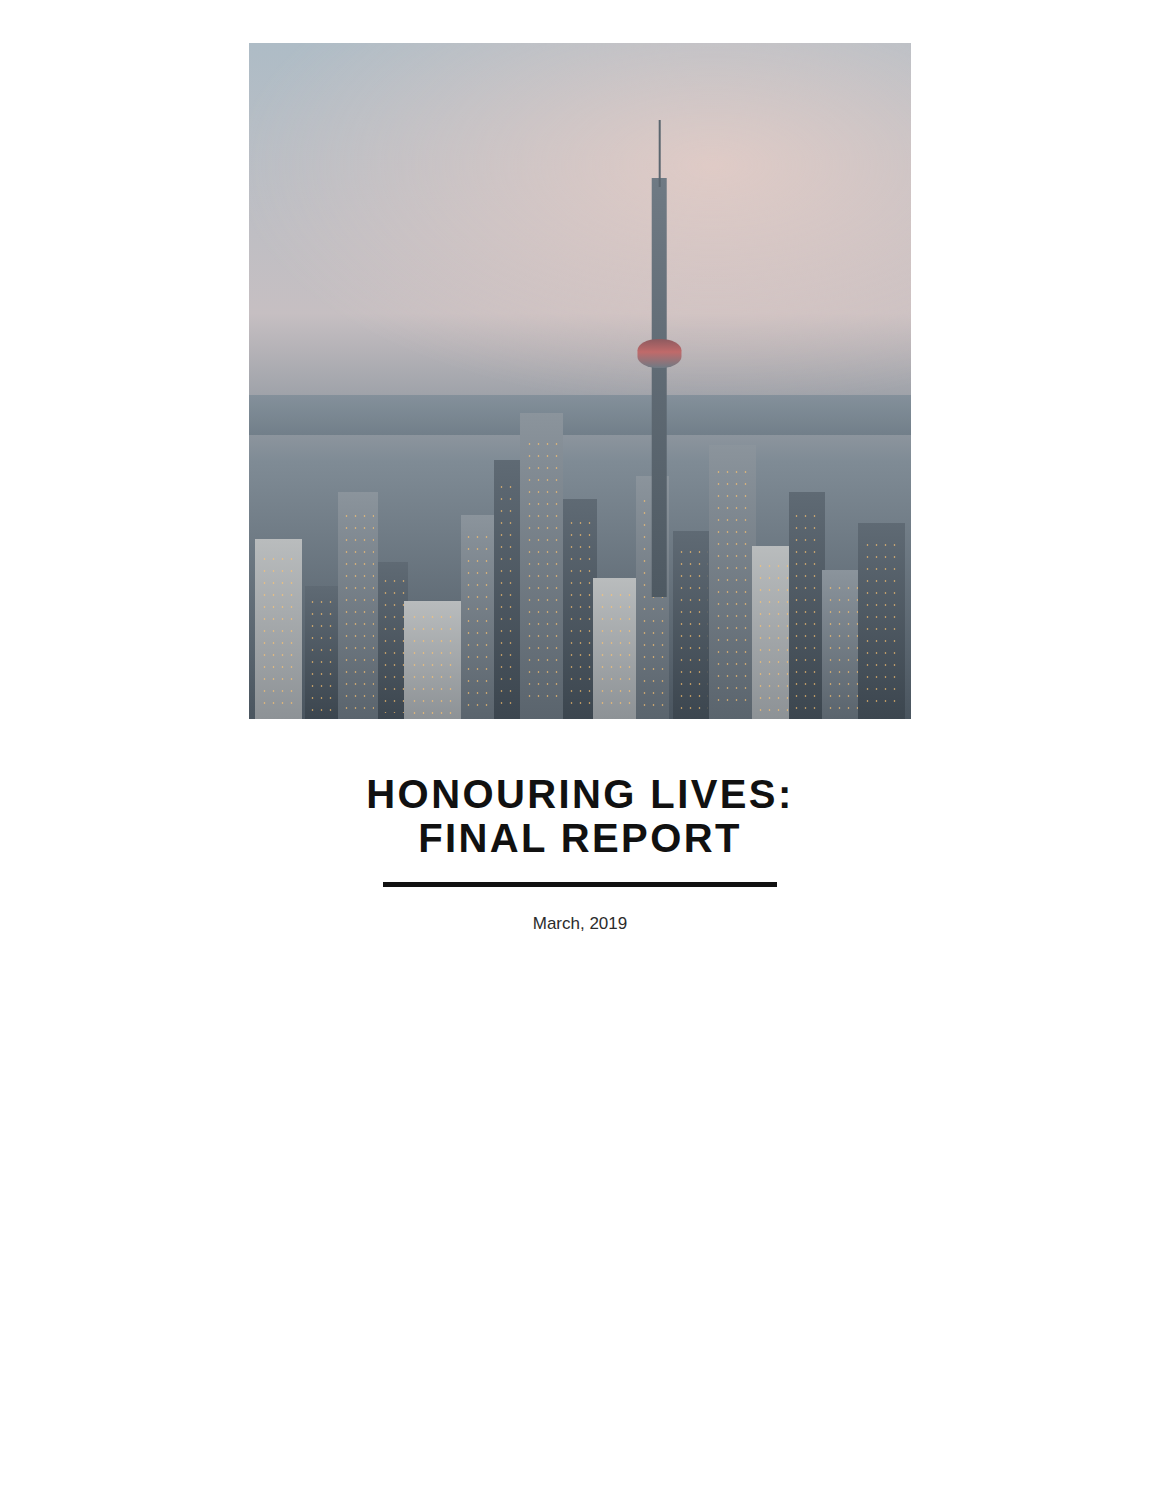Honouring Lives:
Final Report
March, 2019